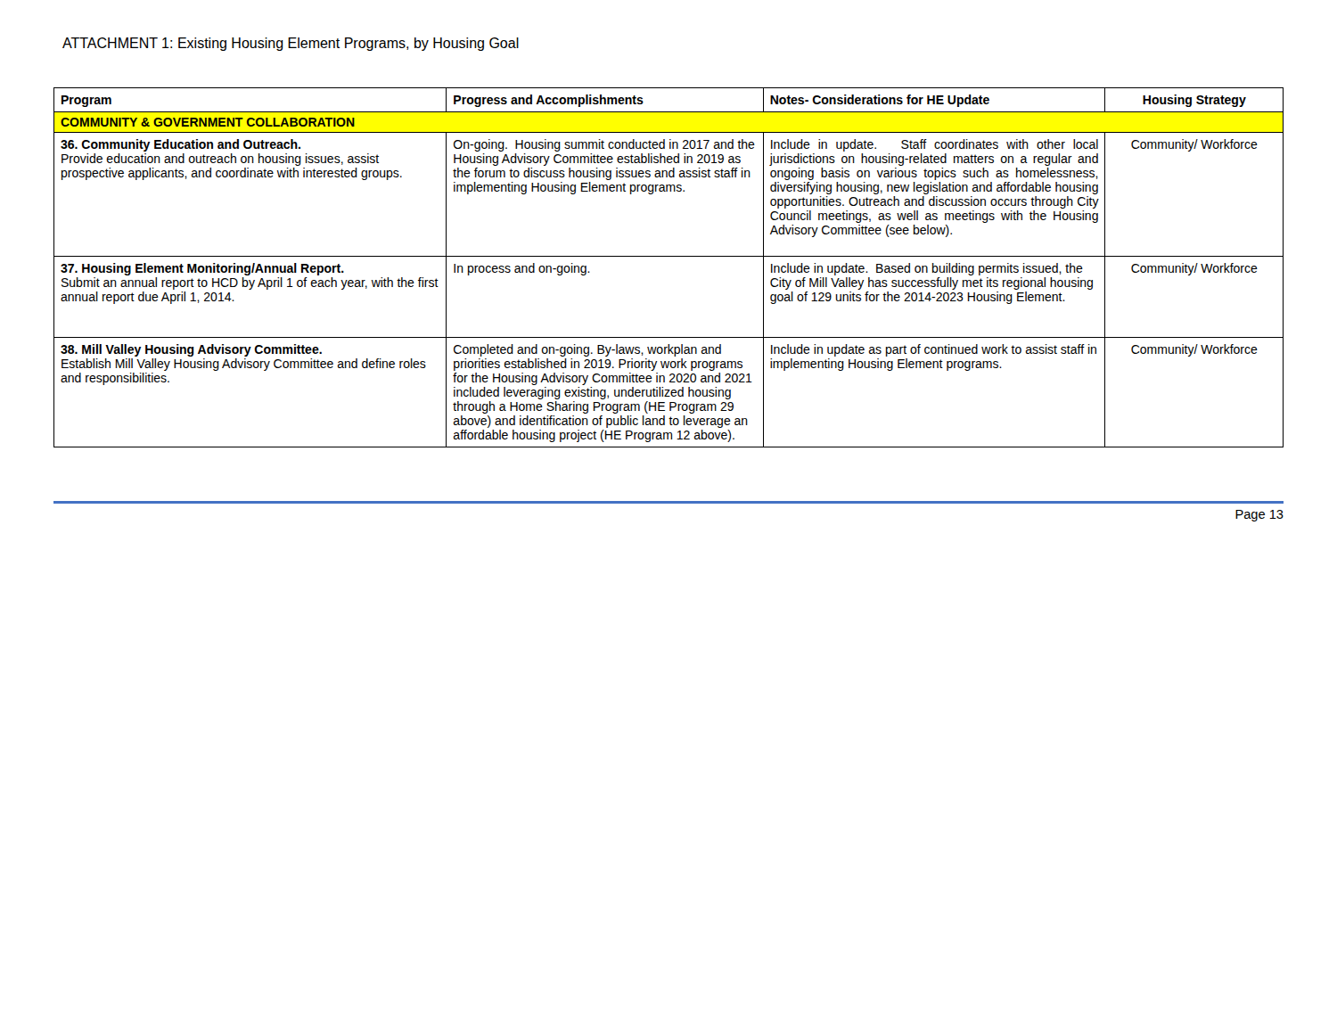ATTACHMENT 1: Existing Housing Element Programs, by Housing Goal
| COMMUNITY & GOVERNMENT COLLABORATION |
| Program | Progress and Accomplishments | Notes- Considerations for HE Update | Housing Strategy |
| 36. Community Education and Outreach. Provide education and outreach on housing issues, assist prospective applicants, and coordinate with interested groups. | On-going. Housing summit conducted in 2017 and the Housing Advisory Committee established in 2019 as the forum to discuss housing issues and assist staff in implementing Housing Element programs. | Include in update. Staff coordinates with other local jurisdictions on housing-related matters on a regular and ongoing basis on various topics such as homelessness, diversifying housing, new legislation and affordable housing opportunities. Outreach and discussion occurs through City Council meetings, as well as meetings with the Housing Advisory Committee (see below). | Community/ Workforce |
| 37. Housing Element Monitoring/Annual Report. Submit an annual report to HCD by April 1 of each year, with the first annual report due April 1, 2014. | In process and on-going. | Include in update. Based on building permits issued, the City of Mill Valley has successfully met its regional housing goal of 129 units for the 2014-2023 Housing Element. | Community/ Workforce |
| 38. Mill Valley Housing Advisory Committee. Establish Mill Valley Housing Advisory Committee and define roles and responsibilities. | Completed and on-going. By-laws, workplan and priorities established in 2019. Priority work programs for the Housing Advisory Committee in 2020 and 2021 included leveraging existing, underutilized housing through a Home Sharing Program (HE Program 29 above) and identification of public land to leverage an affordable housing project (HE Program 12 above). | Include in update as part of continued work to assist staff in implementing Housing Element programs. | Community/ Workforce |
Page 13